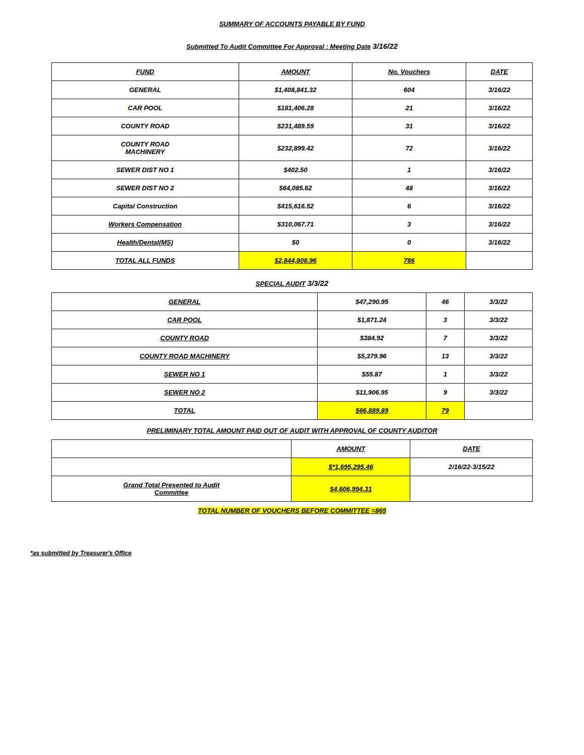SUMMARY OF ACCOUNTS PAYABLE BY FUND
Submitted To Audit Committee For Approval : Meeting Date 3/16/22
| FUND | AMOUNT | No. Vouchers | DATE |
| --- | --- | --- | --- |
| GENERAL | $1,408,841.32 | 604 | 3/16/22 |
| CAR POOL | $181,406.28 | 21 | 3/16/22 |
| COUNTY ROAD | $231,489.59 | 31 | 3/16/22 |
| COUNTY ROAD MACHINERY | $232,899.42 | 72 | 3/16/22 |
| SEWER DIST NO 1 | $402.50 | 1 | 3/16/22 |
| SEWER DIST NO 2 | $64,085.62 | 48 | 3/16/22 |
| Capital Construction | $415,616.52 | 6 | 3/16/22 |
| Workers Compensation | $310,067.71 | 3 | 3/16/22 |
| Health/Dental(MS) | $0 | 0 | 3/16/22 |
| TOTAL ALL FUNDS | $2,844,808.96 | 786 | |
SPECIAL AUDIT 3/3/22
| GENERAL | $47,290.95 | 46 | 3/3/22 |
| CAR POOL | $1,871.24 | 3 | 3/3/22 |
| COUNTY ROAD | $384.92 | 7 | 3/3/22 |
| COUNTY ROAD MACHINERY | $5,379.96 | 13 | 3/3/22 |
| SEWER NO 1 | $55.87 | 1 | 3/3/22 |
| SEWER NO 2 | $11,906.95 | 9 | 3/3/22 |
| TOTAL | $66,889.89 | 79 | |
PRELIMINARY TOTAL AMOUNT PAID OUT OF AUDIT WITH APPROVAL OF COUNTY AUDITOR
| | AMOUNT | DATE |
| | $*1,695,295.46 | 2/16/22-3/15/22 |
| Grand Total Presented to Audit Committee | $4,606,994.31 | |
TOTAL NUMBER OF VOUCHERS BEFORE COMMITTEE =865
*as submitted by Treasurer's Office